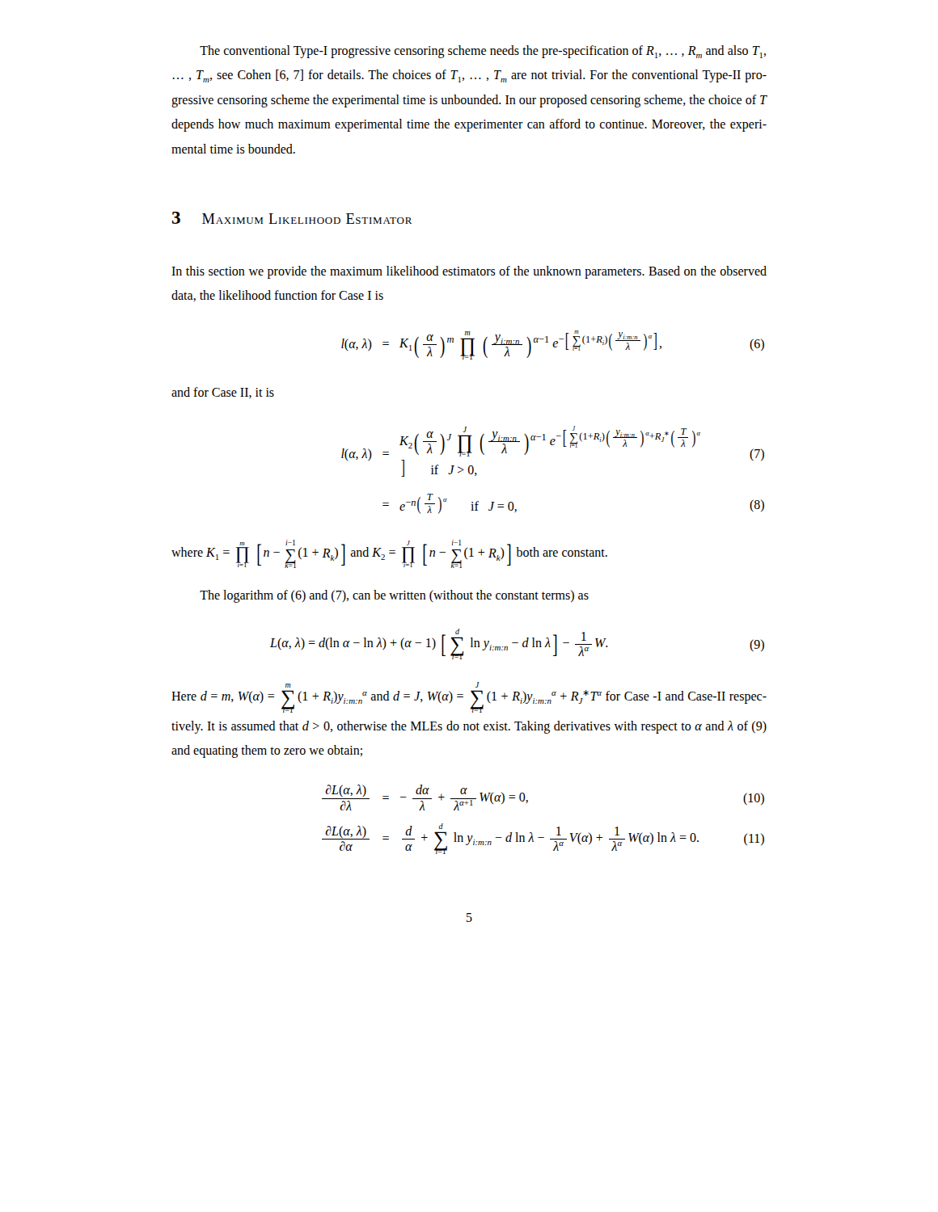The conventional Type-I progressive censoring scheme needs the pre-specification of R1, … , Rm and also T1, … , Tm, see Cohen [6, 7] for details. The choices of T1, … , Tm are not trivial. For the conventional Type-II progressive censoring scheme the experimental time is unbounded. In our proposed censoring scheme, the choice of T depends how much maximum experimental time the experimenter can afford to continue. Moreover, the experimental time is bounded.
3 Maximum Likelihood Estimator
In this section we provide the maximum likelihood estimators of the unknown parameters. Based on the observed data, the likelihood function for Case I is
| l ( α , λ ) | = | K 1 ( α λ ) m m ∏ i =1 ( y i:m:n λ ) α −1 e − [ m ∑ i =1 (1+ R i ) ( y i:m:n λ ) α ] , | (6) |
and for Case II, it is
| l ( α , λ ) | = | K 2 ( α λ ) J J ∏ i =1 ( y i:m:n λ ) α −1 e − [ J ∑ i =1 (1+ R i ) ( y i:m:n λ ) α + R J ∗ ( T λ ) α ] if J > 0, | (7) |
| | = | e − n ( T λ ) α if J = 0, | (8) |
where K1 = m∏i=1 [n − i−1∑k=1(1 + Rk)] and K2 = J∏i=1 [n − i−1∑k=1(1 + Rk)] both are constant.
The logarithm of (6) and (7), can be written (without the constant terms) as
| L ( α , λ ) = d (ln α − ln λ ) + ( α − 1) [ d ∑ i =1 ln y i:m:n − d ln λ ] − 1 λ α W . | (9) |
Here d = m, W(α) = m∑i=1(1 + Ri)yi:m:nα and d = J, W(α) = J∑i=1(1 + Ri)yi:m:nα + RJ∗Tα for Case -I and Case-II respectively. It is assumed that d > 0, otherwise the MLEs do not exist. Taking derivatives with respect to α and λ of (9) and equating them to zero we obtain;
| ∂ L ( α , λ ) ∂ λ | = | − dα λ + α λ α +1 W ( α ) = 0, | (10) |
| ∂ L ( α , λ ) ∂ α | = | d α + d ∑ i =1 ln y i:m:n − d ln λ − 1 λ α V ( α ) + 1 λ α W ( α ) ln λ = 0. | (11) |
5